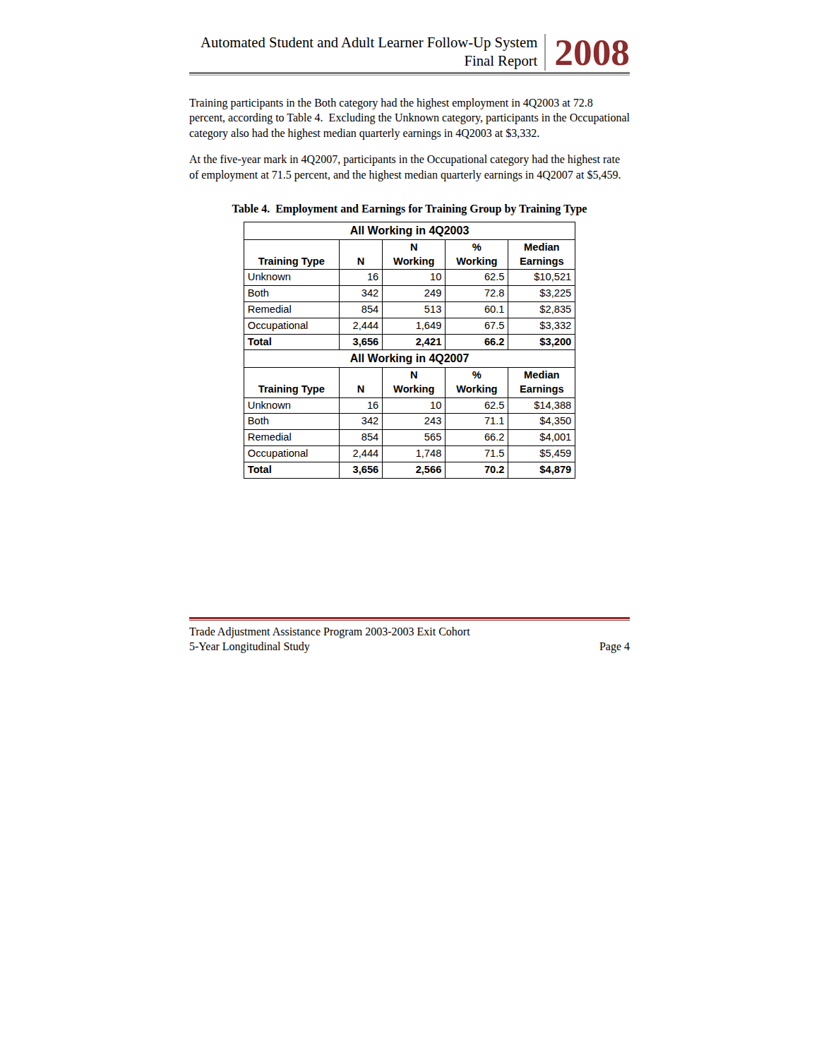Automated Student and Adult Learner Follow-Up System
Final Report
2008
Training participants in the Both category had the highest employment in 4Q2003 at 72.8 percent, according to Table 4. Excluding the Unknown category, participants in the Occupational category also had the highest median quarterly earnings in 4Q2003 at $3,332.
At the five-year mark in 4Q2007, participants in the Occupational category had the highest rate of employment at 71.5 percent, and the highest median quarterly earnings in 4Q2007 at $5,459.
Table 4. Employment and Earnings for Training Group by Training Type
| All Working in 4Q2003 |
| --- |
| Training Type | N | N Working | % Working | Median Earnings |
| Unknown | 16 | 10 | 62.5 | $10,521 |
| Both | 342 | 249 | 72.8 | $3,225 |
| Remedial | 854 | 513 | 60.1 | $2,835 |
| Occupational | 2,444 | 1,649 | 67.5 | $3,332 |
| Total | 3,656 | 2,421 | 66.2 | $3,200 |
| All Working in 4Q2007 |
| Training Type | N | N Working | % Working | Median Earnings |
| Unknown | 16 | 10 | 62.5 | $14,388 |
| Both | 342 | 243 | 71.1 | $4,350 |
| Remedial | 854 | 565 | 66.2 | $4,001 |
| Occupational | 2,444 | 1,748 | 71.5 | $5,459 |
| Total | 3,656 | 2,566 | 70.2 | $4,879 |
Trade Adjustment Assistance Program 2003-2003 Exit Cohort
5-Year Longitudinal Study
Page 4